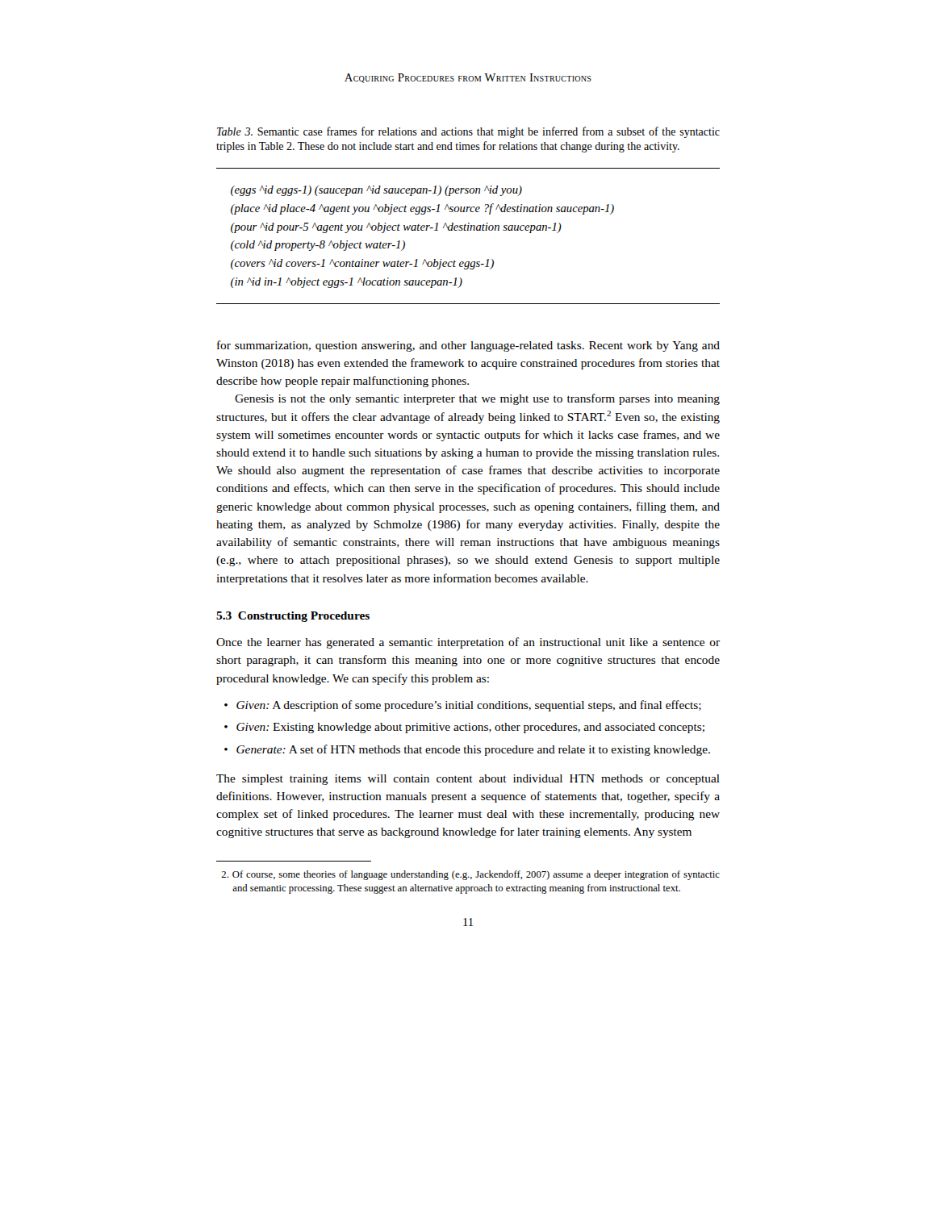Acquiring Procedures from Written Instructions
Table 3. Semantic case frames for relations and actions that might be inferred from a subset of the syntactic triples in Table 2. These do not include start and end times for relations that change during the activity.
(eggs ^id eggs-1) (saucepan ^id saucepan-1) (person ^id you)
(place ^id place-4 ^agent you ^object eggs-1 ^source ?f ^destination saucepan-1)
(pour ^id pour-5 ^agent you ^object water-1 ^destination saucepan-1)
(cold ^id property-8 ^object water-1)
(covers ^id covers-1 ^container water-1 ^object eggs-1)
(in ^id in-1 ^object eggs-1 ^location saucepan-1)
for summarization, question answering, and other language-related tasks. Recent work by Yang and Winston (2018) has even extended the framework to acquire constrained procedures from stories that describe how people repair malfunctioning phones.
Genesis is not the only semantic interpreter that we might use to transform parses into meaning structures, but it offers the clear advantage of already being linked to START.2 Even so, the existing system will sometimes encounter words or syntactic outputs for which it lacks case frames, and we should extend it to handle such situations by asking a human to provide the missing translation rules. We should also augment the representation of case frames that describe activities to incorporate conditions and effects, which can then serve in the specification of procedures. This should include generic knowledge about common physical processes, such as opening containers, filling them, and heating them, as analyzed by Schmolze (1986) for many everyday activities. Finally, despite the availability of semantic constraints, there will reman instructions that have ambiguous meanings (e.g., where to attach prepositional phrases), so we should extend Genesis to support multiple interpretations that it resolves later as more information becomes available.
5.3 Constructing Procedures
Once the learner has generated a semantic interpretation of an instructional unit like a sentence or short paragraph, it can transform this meaning into one or more cognitive structures that encode procedural knowledge. We can specify this problem as:
Given: A description of some procedure’s initial conditions, sequential steps, and final effects;
Given: Existing knowledge about primitive actions, other procedures, and associated concepts;
Generate: A set of HTN methods that encode this procedure and relate it to existing knowledge.
The simplest training items will contain content about individual HTN methods or conceptual definitions. However, instruction manuals present a sequence of statements that, together, specify a complex set of linked procedures. The learner must deal with these incrementally, producing new cognitive structures that serve as background knowledge for later training elements. Any system
2. Of course, some theories of language understanding (e.g., Jackendoff, 2007) assume a deeper integration of syntactic and semantic processing. These suggest an alternative approach to extracting meaning from instructional text.
11